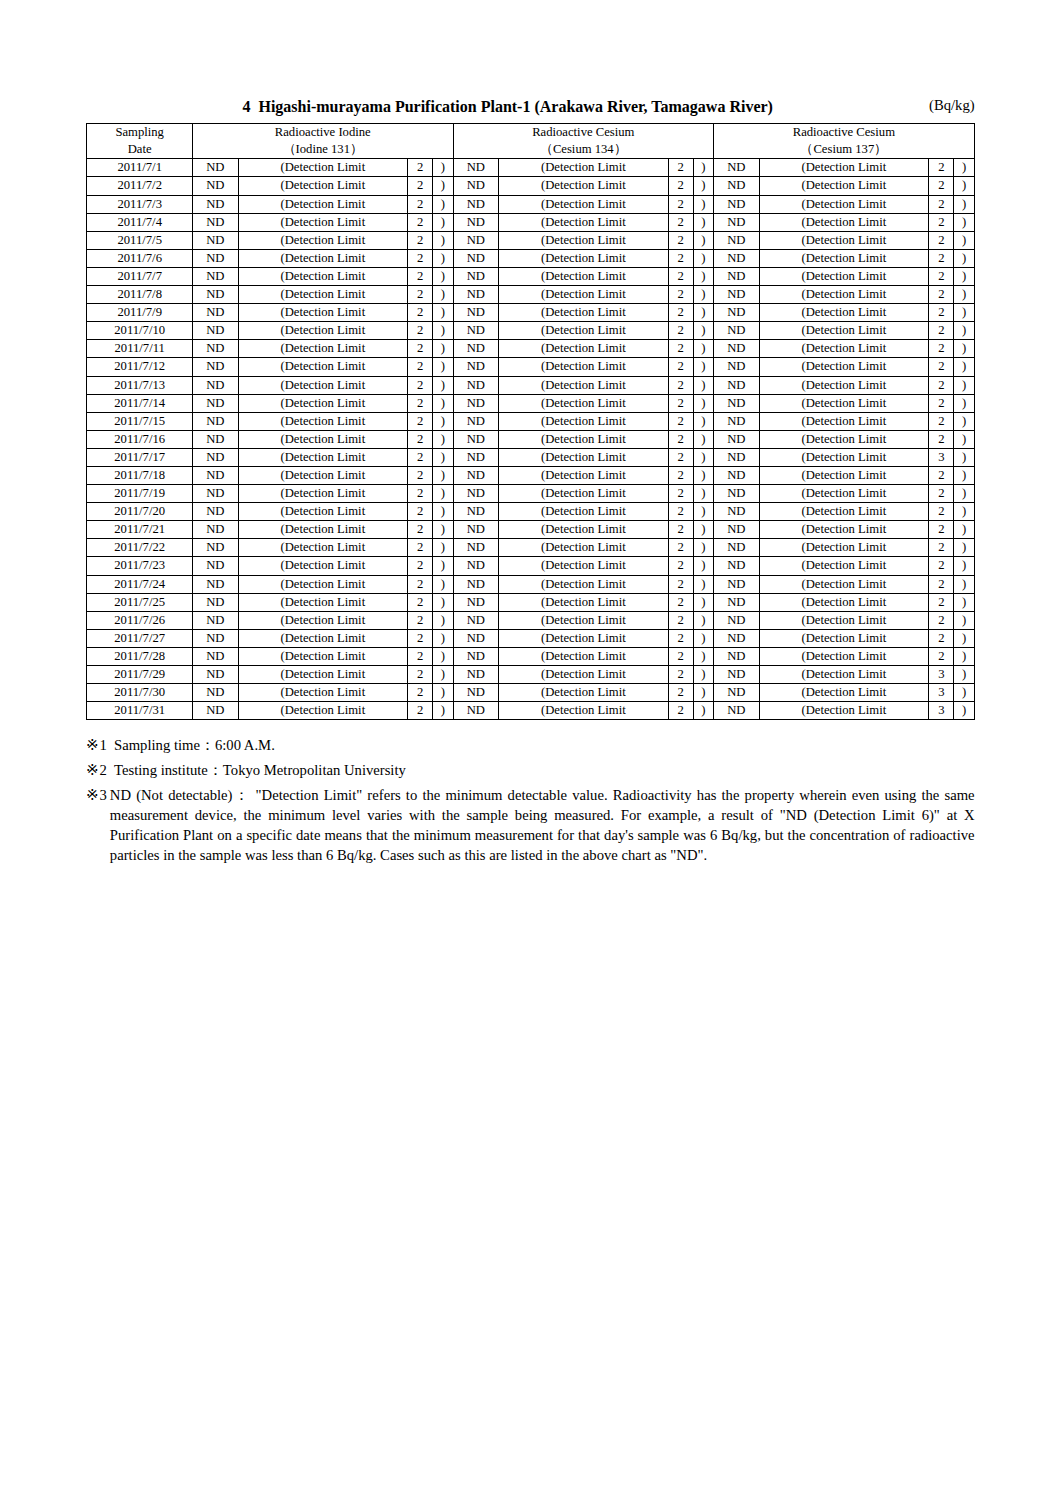4 Higashi-murayama Purification Plant-1 (Arakawa River, Tamagawa River)(Bq/kg)
| Sampling Date | Radioactive Iodine （Iodine 131） | Radioactive Cesium （Cesium 134） | Radioactive Cesium （Cesium 137） |
| --- | --- | --- | --- |
| 2011/7/1 | ND | (Detection Limit | 2 | ) | ND | (Detection Limit | 2 | ) | ND | (Detection Limit | 2 | ) |
| 2011/7/2 | ND | (Detection Limit | 2 | ) | ND | (Detection Limit | 2 | ) | ND | (Detection Limit | 2 | ) |
| 2011/7/3 | ND | (Detection Limit | 2 | ) | ND | (Detection Limit | 2 | ) | ND | (Detection Limit | 2 | ) |
| 2011/7/4 | ND | (Detection Limit | 2 | ) | ND | (Detection Limit | 2 | ) | ND | (Detection Limit | 2 | ) |
| 2011/7/5 | ND | (Detection Limit | 2 | ) | ND | (Detection Limit | 2 | ) | ND | (Detection Limit | 2 | ) |
| 2011/7/6 | ND | (Detection Limit | 2 | ) | ND | (Detection Limit | 2 | ) | ND | (Detection Limit | 2 | ) |
| 2011/7/7 | ND | (Detection Limit | 2 | ) | ND | (Detection Limit | 2 | ) | ND | (Detection Limit | 2 | ) |
| 2011/7/8 | ND | (Detection Limit | 2 | ) | ND | (Detection Limit | 2 | ) | ND | (Detection Limit | 2 | ) |
| 2011/7/9 | ND | (Detection Limit | 2 | ) | ND | (Detection Limit | 2 | ) | ND | (Detection Limit | 2 | ) |
| 2011/7/10 | ND | (Detection Limit | 2 | ) | ND | (Detection Limit | 2 | ) | ND | (Detection Limit | 2 | ) |
| 2011/7/11 | ND | (Detection Limit | 2 | ) | ND | (Detection Limit | 2 | ) | ND | (Detection Limit | 2 | ) |
| 2011/7/12 | ND | (Detection Limit | 2 | ) | ND | (Detection Limit | 2 | ) | ND | (Detection Limit | 2 | ) |
| 2011/7/13 | ND | (Detection Limit | 2 | ) | ND | (Detection Limit | 2 | ) | ND | (Detection Limit | 2 | ) |
| 2011/7/14 | ND | (Detection Limit | 2 | ) | ND | (Detection Limit | 2 | ) | ND | (Detection Limit | 2 | ) |
| 2011/7/15 | ND | (Detection Limit | 2 | ) | ND | (Detection Limit | 2 | ) | ND | (Detection Limit | 2 | ) |
| 2011/7/16 | ND | (Detection Limit | 2 | ) | ND | (Detection Limit | 2 | ) | ND | (Detection Limit | 2 | ) |
| 2011/7/17 | ND | (Detection Limit | 2 | ) | ND | (Detection Limit | 2 | ) | ND | (Detection Limit | 3 | ) |
| 2011/7/18 | ND | (Detection Limit | 2 | ) | ND | (Detection Limit | 2 | ) | ND | (Detection Limit | 2 | ) |
| 2011/7/19 | ND | (Detection Limit | 2 | ) | ND | (Detection Limit | 2 | ) | ND | (Detection Limit | 2 | ) |
| 2011/7/20 | ND | (Detection Limit | 2 | ) | ND | (Detection Limit | 2 | ) | ND | (Detection Limit | 2 | ) |
| 2011/7/21 | ND | (Detection Limit | 2 | ) | ND | (Detection Limit | 2 | ) | ND | (Detection Limit | 2 | ) |
| 2011/7/22 | ND | (Detection Limit | 2 | ) | ND | (Detection Limit | 2 | ) | ND | (Detection Limit | 2 | ) |
| 2011/7/23 | ND | (Detection Limit | 2 | ) | ND | (Detection Limit | 2 | ) | ND | (Detection Limit | 2 | ) |
| 2011/7/24 | ND | (Detection Limit | 2 | ) | ND | (Detection Limit | 2 | ) | ND | (Detection Limit | 2 | ) |
| 2011/7/25 | ND | (Detection Limit | 2 | ) | ND | (Detection Limit | 2 | ) | ND | (Detection Limit | 2 | ) |
| 2011/7/26 | ND | (Detection Limit | 2 | ) | ND | (Detection Limit | 2 | ) | ND | (Detection Limit | 2 | ) |
| 2011/7/27 | ND | (Detection Limit | 2 | ) | ND | (Detection Limit | 2 | ) | ND | (Detection Limit | 2 | ) |
| 2011/7/28 | ND | (Detection Limit | 2 | ) | ND | (Detection Limit | 2 | ) | ND | (Detection Limit | 2 | ) |
| 2011/7/29 | ND | (Detection Limit | 2 | ) | ND | (Detection Limit | 2 | ) | ND | (Detection Limit | 3 | ) |
| 2011/7/30 | ND | (Detection Limit | 2 | ) | ND | (Detection Limit | 2 | ) | ND | (Detection Limit | 3 | ) |
| 2011/7/31 | ND | (Detection Limit | 2 | ) | ND | (Detection Limit | 2 | ) | ND | (Detection Limit | 3 | ) |
※1 Sampling time：6:00 A.M.
※2 Testing institute：Tokyo Metropolitan University
※3 ND (Not detectable)： "Detection Limit" refers to the minimum detectable value. Radioactivity has the property wherein even using the same measurement device, the minimum level varies with the sample being measured. For example, a result of "ND (Detection Limit 6)" at X Purification Plant on a specific date means that the minimum measurement for that day's sample was 6 Bq/kg, but the concentration of radioactive particles in the sample was less than 6 Bq/kg. Cases such as this are listed in the above chart as "ND".